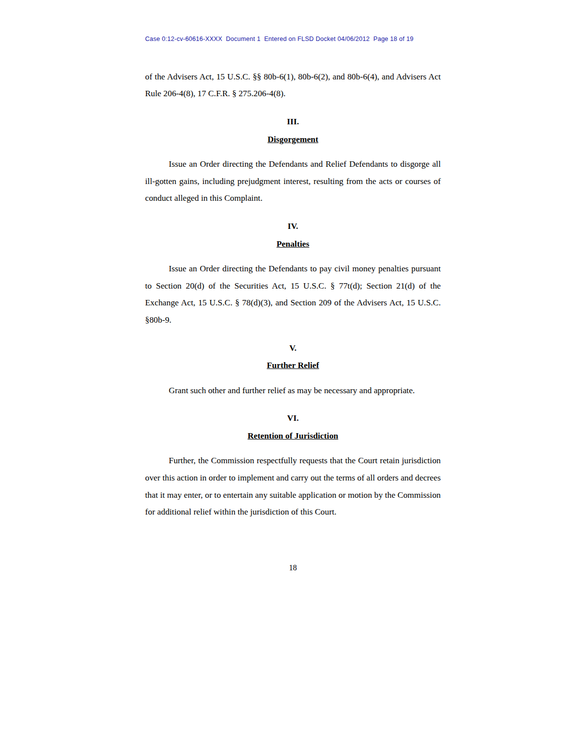Case 0:12-cv-60616-XXXX Document 1 Entered on FLSD Docket 04/06/2012 Page 18 of 19
of the Advisers Act, 15 U.S.C. §§ 80b-6(1), 80b-6(2), and 80b-6(4), and Advisers Act Rule 206-4(8), 17 C.F.R. § 275.206-4(8).
III.
Disgorgement
Issue an Order directing the Defendants and Relief Defendants to disgorge all ill-gotten gains, including prejudgment interest, resulting from the acts or courses of conduct alleged in this Complaint.
IV.
Penalties
Issue an Order directing the Defendants to pay civil money penalties pursuant to Section 20(d) of the Securities Act, 15 U.S.C. § 77t(d); Section 21(d) of the Exchange Act, 15 U.S.C. § 78(d)(3), and Section 209 of the Advisers Act, 15 U.S.C. §80b-9.
V.
Further Relief
Grant such other and further relief as may be necessary and appropriate.
VI.
Retention of Jurisdiction
Further, the Commission respectfully requests that the Court retain jurisdiction over this action in order to implement and carry out the terms of all orders and decrees that it may enter, or to entertain any suitable application or motion by the Commission for additional relief within the jurisdiction of this Court.
18